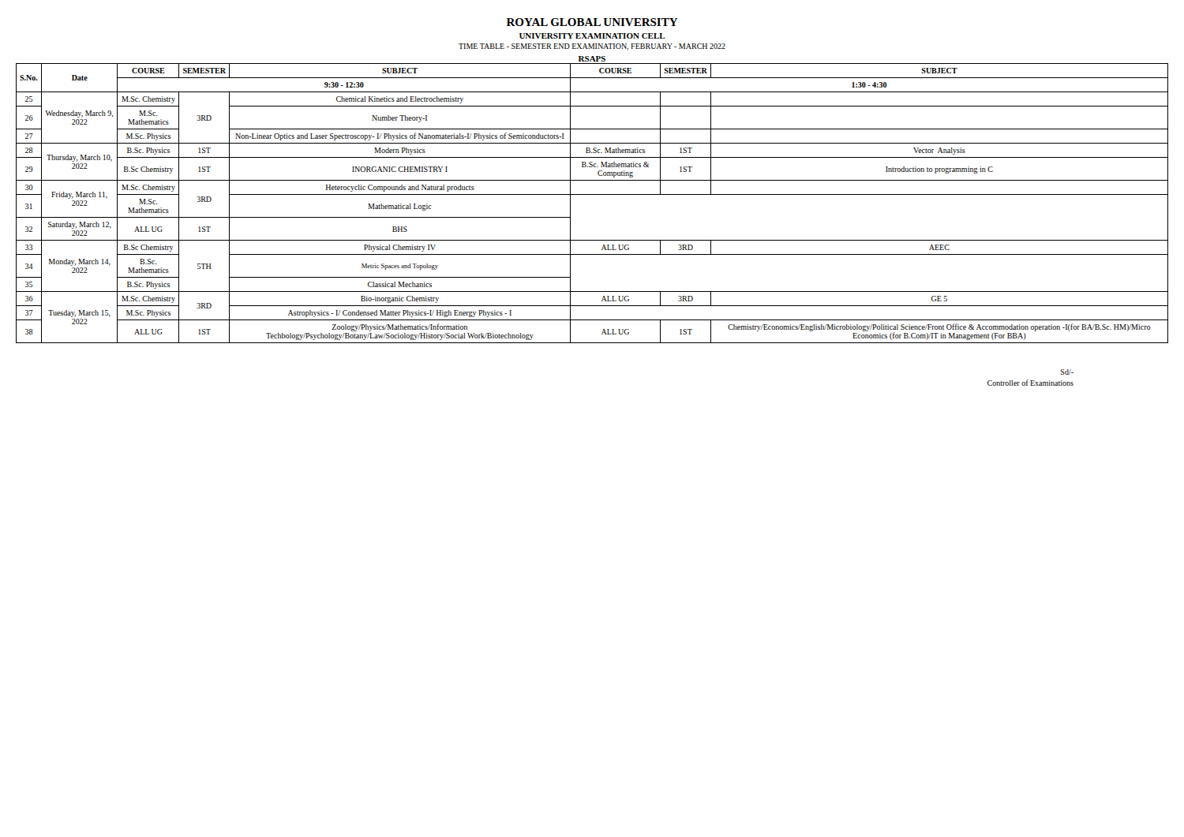ROYAL GLOBAL UNIVERSITY
UNIVERSITY EXAMINATION CELL
TIME TABLE - SEMESTER END EXAMINATION, FEBRUARY - MARCH 2022
RSAPS
| S.No. | Date | COURSE | SEMESTER | SUBJECT | COURSE | SEMESTER | SUBJECT |
| --- | --- | --- | --- | --- | --- | --- | --- |
| 9:30 - 12:30 | 1:30 - 4:30 |
| 25 | Wednesday, March 9, 2022 | M.Sc. Chemistry | 3RD | Chemical Kinetics and Electrochemistry | | | |
| 26 | M.Sc. Mathematics | Number Theory-I | | | |
| 27 | M.Sc. Physics | Non-Linear Optics and Laser Spectroscopy- I/ Physics of Nanomaterials-I/ Physics of Semiconductors-I | | | |
| 28 | Thursday, March 10, 2022 | B.Sc. Physics | 1ST | Modern Physics | B.Sc. Mathematics | 1ST | Vector Analysis |
| 29 | B.Sc Chemistry | 1ST | INORGANIC CHEMISTRY I | B.Sc. Mathematics & Computing | 1ST | Introduction to programming in C |
| 30 | Friday, March 11, 2022 | M.Sc. Chemistry | 3RD | Heterocyclic Compounds and Natural products | | | |
| 31 | M.Sc. Mathematics | Mathematical Logic | |
| 32 | Saturday, March 12, 2022 | ALL UG | 1ST | BHS |
| 33 | Monday, March 14, 2022 | B.Sc Chemistry | 5TH | Physical Chemistry IV | ALL UG | 3RD | AEEC |
| 34 | B.Sc. Mathematics | Metric Spaces and Topology | |
| 35 | B.Sc. Physics | Classical Mechanics |
| 36 | Tuesday, March 15, 2022 | M.Sc. Chemistry | 3RD | Bio-inorganic Chemistry | ALL UG | 3RD | GE 5 |
| 37 | M.Sc. Physics | Astrophysics - I/ Condensed Matter Physics-I/ High Energy Physics - I | |
| 38 | ALL UG | 1ST | Zoology/Physics/Mathematics/Information Techbology/Psychology/Botany/Law/Sociology/History/Social Work/Biotechnology | ALL UG | 1ST | Chemistry/Economics/English/Microbiology/Political Science/Front Office & Accommodation operation -I(for BA/B.Sc. HM)/Micro Economics (for B.Com)/IT in Management (For BBA) |
Sd/-
Controller of Examinations